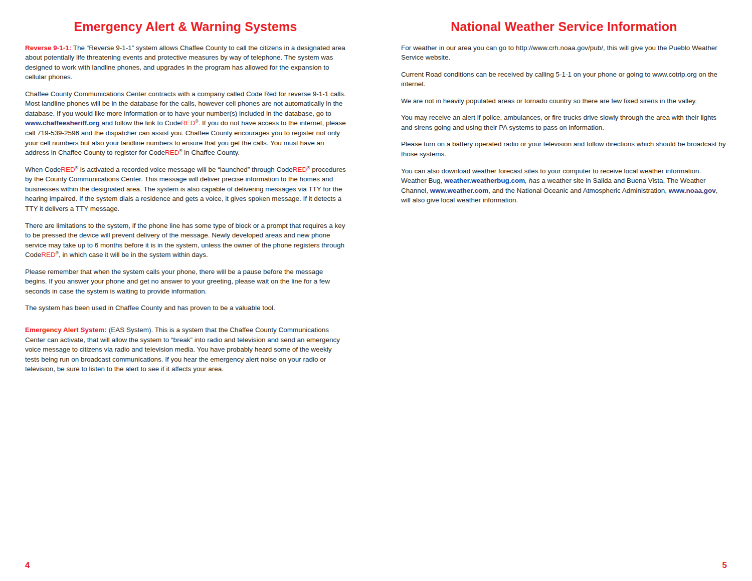Emergency Alert & Warning Systems
Reverse 9-1-1: The “Reverse 9-1-1” system allows Chaffee County to call the citizens in a designated area about potentially life threatening events and protective measures by way of telephone. The system was designed to work with landline phones, and upgrades in the program has allowed for the expansion to cellular phones.
Chaffee County Communications Center contracts with a company called Code Red for reverse 9-1-1 calls. Most landline phones will be in the database for the calls, however cell phones are not automatically in the database. If you would like more information or to have your number(s) included in the database, go to www.chaffeesheriff.org and follow the link to CodeRED®. If you do not have access to the internet, please call 719-539-2596 and the dispatcher can assist you. Chaffee County encourages you to register not only your cell numbers but also your landline numbers to ensure that you get the calls. You must have an address in Chaffee County to register for CodeRED® in Chaffee County.
When CodeRED® is activated a recorded voice message will be “launched” through CodeRED® procedures by the County Communications Center. This message will deliver precise information to the homes and businesses within the designated area. The system is also capable of delivering messages via TTY for the hearing impaired. If the system dials a residence and gets a voice, it gives spoken message. If it detects a TTY it delivers a TTY message.
There are limitations to the system, if the phone line has some type of block or a prompt that requires a key to be pressed the device will prevent delivery of the message. Newly developed areas and new phone service may take up to 6 months before it is in the system, unless the owner of the phone registers through CodeRED®, in which case it will be in the system within days.
Please remember that when the system calls your phone, there will be a pause before the message begins. If you answer your phone and get no answer to your greeting, please wait on the line for a few seconds in case the system is waiting to provide information.
The system has been used in Chaffee County and has proven to be a valuable tool.
Emergency Alert System: (EAS System). This is a system that the Chaffee County Communications Center can activate, that will allow the system to “break” into radio and television and send an emergency voice message to citizens via radio and television media. You have probably heard some of the weekly tests being run on broadcast communications. If you hear the emergency alert noise on your radio or television, be sure to listen to the alert to see if it affects your area.
National Weather Service Information
For weather in our area you can go to http://www.crh.noaa.gov/pub/, this will give you the Pueblo Weather Service website.
Current Road conditions can be received by calling 5-1-1 on your phone or going to www.cotrip.org on the internet.
We are not in heavily populated areas or tornado country so there are few fixed sirens in the valley.
You may receive an alert if police, ambulances, or fire trucks drive slowly through the area with their lights and sirens going and using their PA systems to pass on information.
Please turn on a battery operated radio or your television and follow directions which should be broadcast by those systems.
You can also download weather forecast sites to your computer to receive local weather information. Weather Bug, weather.weatherbug.com, has a weather site in Salida and Buena Vista, The Weather Channel, www.weather.com, and the National Oceanic and Atmospheric Administration, www.noaa.gov, will also give local weather information.
4
5